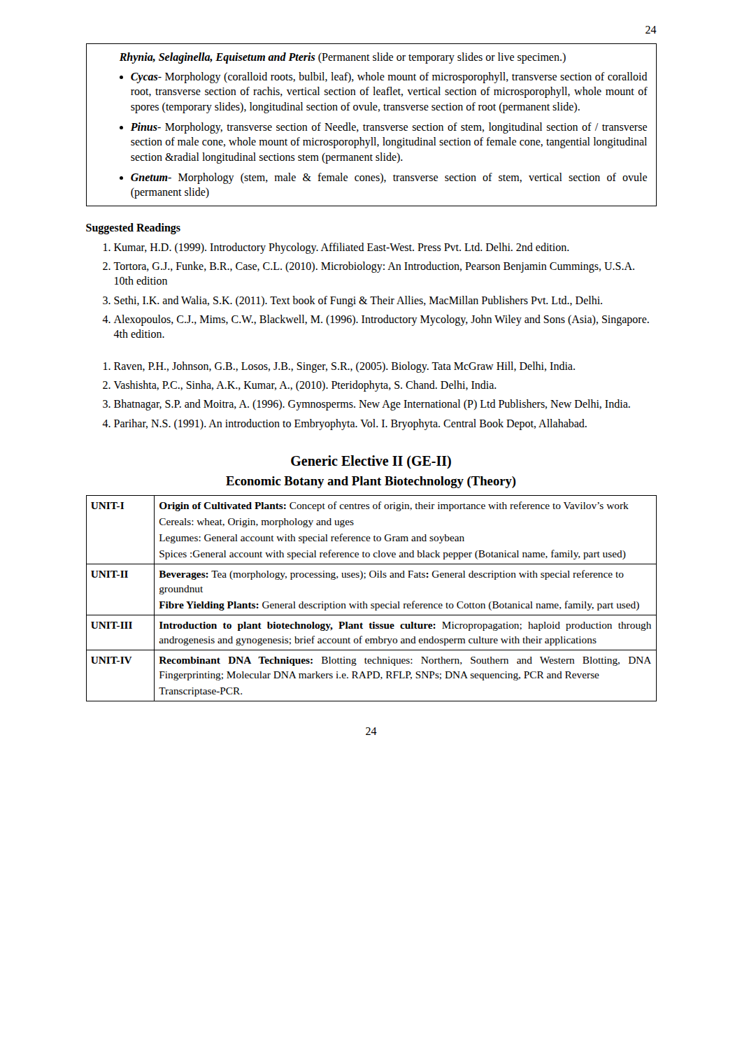24
Rhynia, Selaginella, Equisetum and Pteris (Permanent slide or temporary slides or live specimen.)
Cycas- Morphology (coralloid roots, bulbil, leaf), whole mount of microsporophyll, transverse section of coralloid root, transverse section of rachis, vertical section of leaflet, vertical section of microsporophyll, whole mount of spores (temporary slides), longitudinal section of ovule, transverse section of root (permanent slide).
Pinus- Morphology, transverse section of Needle, transverse section of stem, longitudinal section of / transverse section of male cone, whole mount of microsporophyll, longitudinal section of female cone, tangential longitudinal section &radial longitudinal sections stem (permanent slide).
Gnetum- Morphology (stem, male & female cones), transverse section of stem, vertical section of ovule (permanent slide)
Suggested Readings
Kumar, H.D. (1999). Introductory Phycology. Affiliated East-West. Press Pvt. Ltd. Delhi. 2nd edition.
Tortora, G.J., Funke, B.R., Case, C.L. (2010). Microbiology: An Introduction, Pearson Benjamin Cummings, U.S.A. 10th edition
Sethi, I.K. and Walia, S.K. (2011). Text book of Fungi & Their Allies, MacMillan Publishers Pvt. Ltd., Delhi.
Alexopoulos, C.J., Mims, C.W., Blackwell, M. (1996). Introductory Mycology, John Wiley and Sons (Asia), Singapore. 4th edition.
Raven, P.H., Johnson, G.B., Losos, J.B., Singer, S.R., (2005). Biology. Tata McGraw Hill, Delhi, India.
Vashishta, P.C., Sinha, A.K., Kumar, A., (2010). Pteridophyta, S. Chand. Delhi, India.
Bhatnagar, S.P. and Moitra, A. (1996). Gymnosperms. New Age International (P) Ltd Publishers, New Delhi, India.
Parihar, N.S. (1991). An introduction to Embryophyta. Vol. I. Bryophyta. Central Book Depot, Allahabad.
Generic Elective II (GE-II)
Economic Botany and Plant Biotechnology (Theory)
| UNIT-I | Origin of Cultivated Plants: Concept of centres of origin, their importance with reference to Vavilov’s work Cereals: wheat, Origin, morphology and uges Legumes: General account with special reference to Gram and soybean Spices :General account with special reference to clove and black pepper (Botanical name, family, part used) |
| UNIT-II | Beverages: Tea (morphology, processing, uses); Oils and Fats : General description with special reference to groundnut Fibre Yielding Plants: General description with special reference to Cotton (Botanical name, family, part used) |
| UNIT-III | Introduction to plant biotechnology, Plant tissue culture: Micropropagation; haploid production through androgenesis and gynogenesis; brief account of embryo and endosperm culture with their applications |
| UNIT-IV | Recombinant DNA Techniques: Blotting techniques: Northern, Southern and Western Blotting, DNA Fingerprinting; Molecular DNA markers i.e. RAPD, RFLP, SNPs; DNA sequencing, PCR and Reverse Transcriptase-PCR. |
24